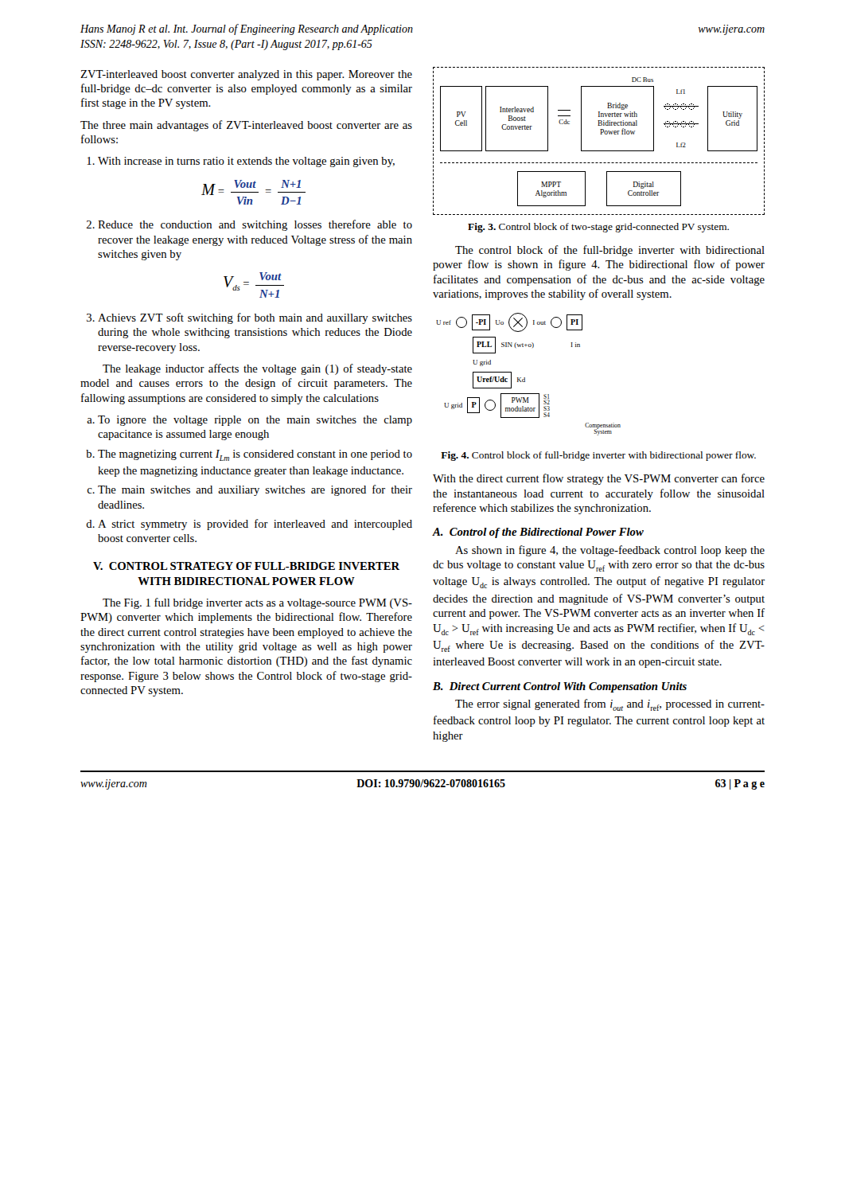www.ijera.com Hans Manoj R et al. Int. Journal of Engineering Research and Application
ISSN: 2248-9622, Vol. 7, Issue 8, (Part -I) August 2017, pp.61-65
ZVT-interleaved boost converter analyzed in this paper. Moreover the full-bridge dc–dc converter is also employed commonly as a similar first stage in the PV system.
The three main advantages of ZVT-interleaved boost converter are as follows:
With increase in turns ratio it extends the voltage gain given by,
M = Vout Vin = N+1 D−1
Reduce the conduction and switching losses therefore able to recover the leakage energy with reduced Voltage stress of the main switches given by
Vds = Vout N+1
Achievs ZVT soft switching for both main and auxillary switches during the whole swithcing transistions which reduces the Diode reverse-recovery loss.
The leakage inductor affects the voltage gain (1) of steady-state model and causes errors to the design of circuit parameters. The fallowing assumptions are considered to simply the calculations
To ignore the voltage ripple on the main switches the clamp capacitance is assumed large enough
The magnetizing current ILm is considered constant in one period to keep the magnetizing inductance greater than leakage inductance.
The main switches and auxiliary switches are ignored for their deadlines.
A strict symmetry is provided for interleaved and intercoupled boost converter cells.
V. CONTROL STRATEGY OF FULL-BRIDGE INVERTER WITH BIDIRECTIONAL POWER FLOW
The Fig. 1 full bridge inverter acts as a voltage-source PWM (VS-PWM) converter which implements the bidirectional flow. Therefore the direct current control strategies have been employed to achieve the synchronization with the utility grid voltage as well as high power factor, the low total harmonic distortion (THD) and the fast dynamic response. Figure 3 below shows the Control block of two-stage grid-connected PV system.
DC Bus
PV
Cell
Interleaved
Boost
Converter
Cdc
Bridge
Inverter with
Bidirectional
Power flow
Lf1
Lf2
Utility
Grid
MPPT
Algorithm
Digital
Controller
Fig. 3. Control block of two-stage grid-connected PV system.
The control block of the full-bridge inverter with bidirectional power flow is shown in figure 4. The bidirectional flow of power facilitates and compensation of the dc-bus and the ac-side voltage variations, improves the stability of overall system.
U ref -PI Uo I out PI
PLL SIN (wt+o) I in
U grid
Uref/Udc Kd
U grid P PWM
modulatorS1
S2
S3
S4
Compensation
System
Fig. 4. Control block of full-bridge inverter with bidirectional power flow.
With the direct current flow strategy the VS-PWM converter can force the instantaneous load current to accurately follow the sinusoidal reference which stabilizes the synchronization.
A. Control of the Bidirectional Power Flow
As shown in figure 4, the voltage-feedback control loop keep the dc bus voltage to constant value Uref with zero error so that the dc-bus voltage Udc is always controlled. The output of negative PI regulator decides the direction and magnitude of VS-PWM converter’s output current and power. The VS-PWM converter acts as an inverter when If Udc > Uref with increasing Ue and acts as PWM rectifier, when If Udc < Uref where Ue is decreasing. Based on the conditions of the ZVT-interleaved Boost converter will work in an open-circuit state.
B. Direct Current Control With Compensation Units
The error signal generated from iout and iref, processed in current-feedback control loop by PI regulator. The current control loop kept at higher
www.ijera.com DOI: 10.9790/9622-0708016165 63 | P a g e